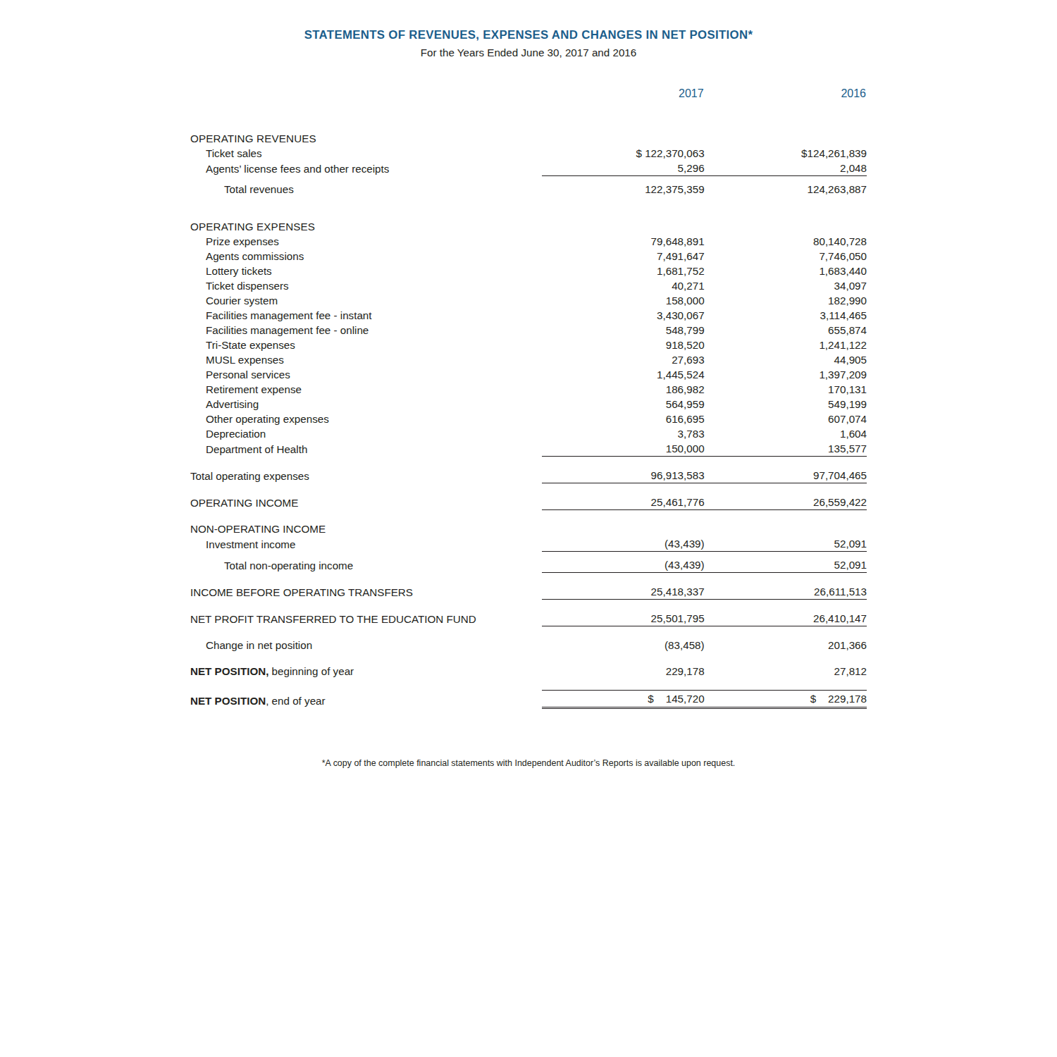Statements of Revenues, Expenses and Changes in Net Position*
For the Years Ended June 30, 2017 and 2016
| | 2017 | 2016 |
| --- | --- | --- |
| Operating Revenues | | |
| Ticket sales | $ 122,370,063 | $124,261,839 |
| Agents’ license fees and other receipts | 5,296 | 2,048 |
| Total revenues | 122,375,359 | 124,263,887 |
| Operating Expenses | | |
| Prize expenses | 79,648,891 | 80,140,728 |
| Agents commissions | 7,491,647 | 7,746,050 |
| Lottery tickets | 1,681,752 | 1,683,440 |
| Ticket dispensers | 40,271 | 34,097 |
| Courier system | 158,000 | 182,990 |
| Facilities management fee - instant | 3,430,067 | 3,114,465 |
| Facilities management fee - online | 548,799 | 655,874 |
| Tri-State expenses | 918,520 | 1,241,122 |
| MUSL expenses | 27,693 | 44,905 |
| Personal services | 1,445,524 | 1,397,209 |
| Retirement expense | 186,982 | 170,131 |
| Advertising | 564,959 | 549,199 |
| Other operating expenses | 616,695 | 607,074 |
| Depreciation | 3,783 | 1,604 |
| Department of Health | 150,000 | 135,577 |
| Total operating expenses | 96,913,583 | 97,704,465 |
| Operating Income | 25,461,776 | 26,559,422 |
| Non-Operating Income | | |
| Investment income | (43,439) | 52,091 |
| Total non-operating income | (43,439) | 52,091 |
| Income Before Operating Transfers | 25,418,337 | 26,611,513 |
| Net Profit Transferred to the Education Fund | 25,501,795 | 26,410,147 |
| Change in net position | (83,458) | 201,366 |
| Net Position, beginning of year | 229,178 | 27,812 |
| Net Position , end of year | $ 145,720 | $ 229,178 |
*A copy of the complete financial statements with Independent Auditor’s Reports is available upon request.